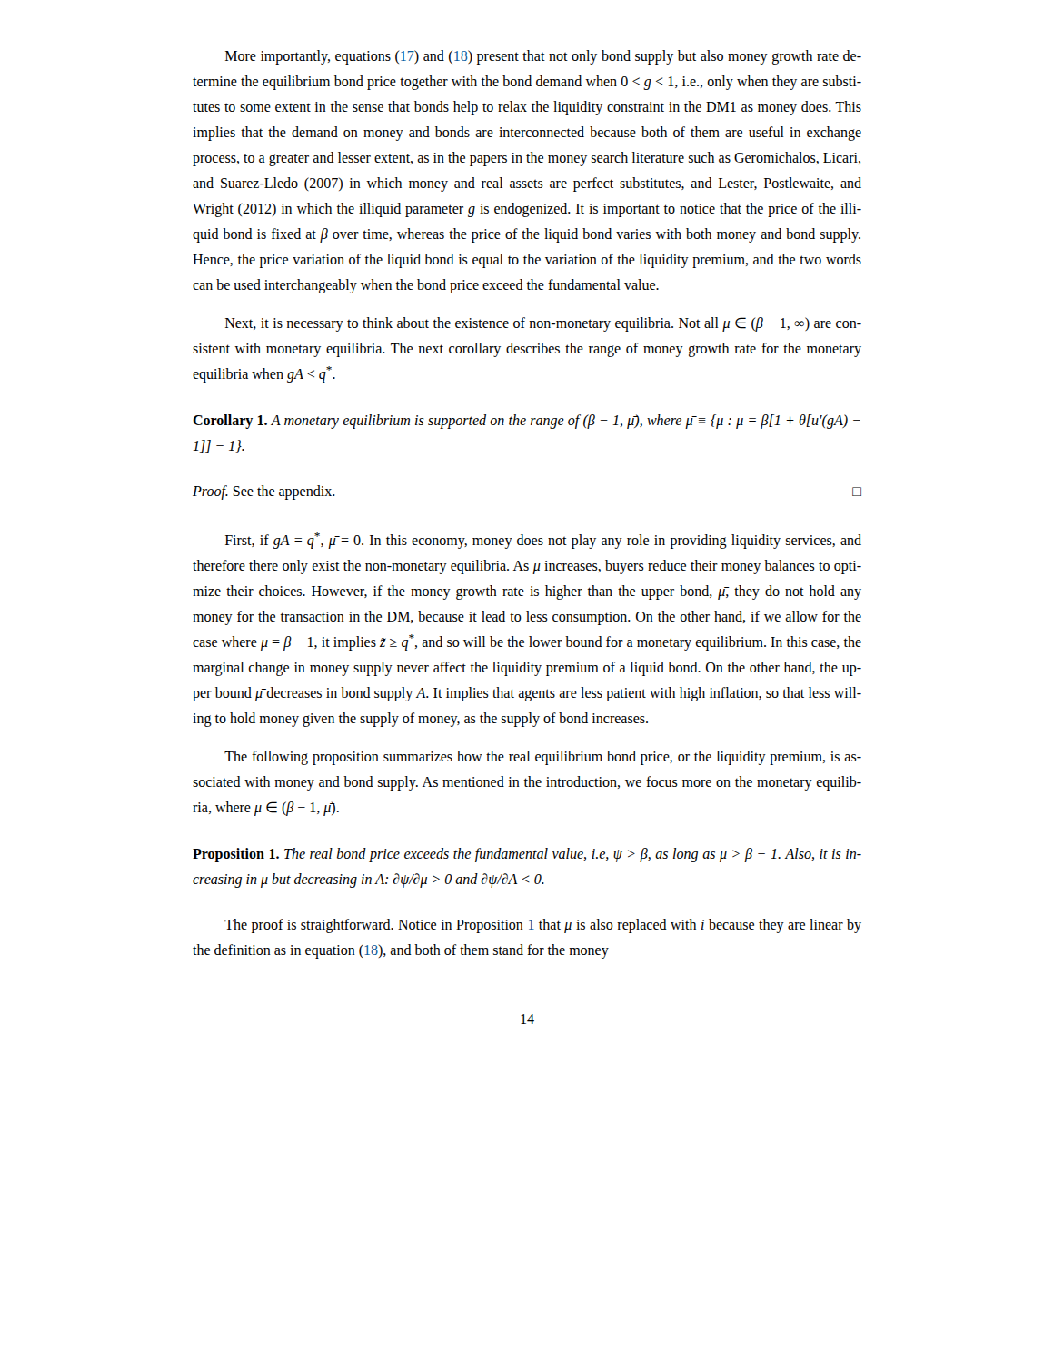More importantly, equations (17) and (18) present that not only bond supply but also money growth rate determine the equilibrium bond price together with the bond demand when 0 < g < 1, i.e., only when they are substitutes to some extent in the sense that bonds help to relax the liquidity constraint in the DM1 as money does. This implies that the demand on money and bonds are interconnected because both of them are useful in exchange process, to a greater and lesser extent, as in the papers in the money search literature such as Geromichalos, Licari, and Suarez-Lledo (2007) in which money and real assets are perfect substitutes, and Lester, Postlewaite, and Wright (2012) in which the illiquid parameter g is endogenized. It is important to notice that the price of the illiquid bond is fixed at β over time, whereas the price of the liquid bond varies with both money and bond supply. Hence, the price variation of the liquid bond is equal to the variation of the liquidity premium, and the two words can be used interchangeably when the bond price exceed the fundamental value.
Next, it is necessary to think about the existence of non-monetary equilibria. Not all μ ∈ (β − 1, ∞) are consistent with monetary equilibria. The next corollary describes the range of money growth rate for the monetary equilibria when gA < q*.
Corollary 1. A monetary equilibrium is supported on the range of (β − 1, μ̄), where μ̄ ≡ {μ : μ = β[1 + θ[u′(gA) − 1]] − 1}.
Proof. See the appendix. □
First, if gA = q*, μ̄ = 0. In this economy, money does not play any role in providing liquidity services, and therefore there only exist the non-monetary equilibria. As μ increases, buyers reduce their money balances to optimize their choices. However, if the money growth rate is higher than the upper bond, μ̄, they do not hold any money for the transaction in the DM, because it lead to less consumption. On the other hand, if we allow for the case where μ = β − 1, it implies z̃ ≥ q*, and so will be the lower bound for a monetary equilibrium. In this case, the marginal change in money supply never affect the liquidity premium of a liquid bond. On the other hand, the upper bound μ̄ decreases in bond supply A. It implies that agents are less patient with high inflation, so that less willing to hold money given the supply of money, as the supply of bond increases.
The following proposition summarizes how the real equilibrium bond price, or the liquidity premium, is associated with money and bond supply. As mentioned in the introduction, we focus more on the monetary equilibria, where μ ∈ (β − 1, μ̄).
Proposition 1. The real bond price exceeds the fundamental value, i.e, ψ > β, as long as μ > β − 1. Also, it is increasing in μ but decreasing in A: ∂ψ/∂μ > 0 and ∂ψ/∂A < 0.
The proof is straightforward. Notice in Proposition 1 that μ is also replaced with i because they are linear by the definition as in equation (18), and both of them stand for the money
14